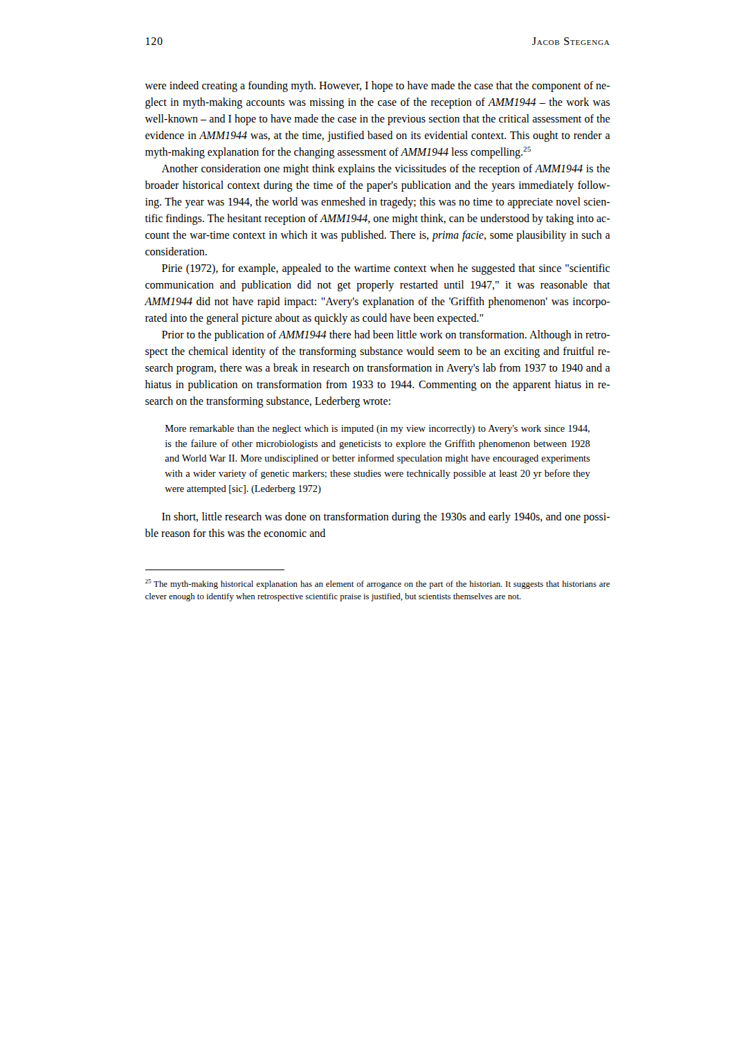120 Jacob Stegenga
were indeed creating a founding myth. However, I hope to have made the case that the component of neglect in myth-making accounts was missing in the case of the reception of AMM1944 – the work was well-known – and I hope to have made the case in the previous section that the critical assessment of the evidence in AMM1944 was, at the time, justified based on its evidential context. This ought to render a myth-making explanation for the changing assessment of AMM1944 less compelling.25
Another consideration one might think explains the vicissitudes of the reception of AMM1944 is the broader historical context during the time of the paper's publication and the years immediately following. The year was 1944, the world was enmeshed in tragedy; this was no time to appreciate novel scientific findings. The hesitant reception of AMM1944, one might think, can be understood by taking into account the war-time context in which it was published. There is, prima facie, some plausibility in such a consideration.
Pirie (1972), for example, appealed to the wartime context when he suggested that since "scientific communication and publication did not get properly restarted until 1947," it was reasonable that AMM1944 did not have rapid impact: "Avery's explanation of the 'Griffith phenomenon' was incorporated into the general picture about as quickly as could have been expected."
Prior to the publication of AMM1944 there had been little work on transformation. Although in retrospect the chemical identity of the transforming substance would seem to be an exciting and fruitful research program, there was a break in research on transformation in Avery's lab from 1937 to 1940 and a hiatus in publication on transformation from 1933 to 1944. Commenting on the apparent hiatus in research on the transforming substance, Lederberg wrote:
More remarkable than the neglect which is imputed (in my view incorrectly) to Avery's work since 1944, is the failure of other microbiologists and geneticists to explore the Griffith phenomenon between 1928 and World War II. More undisciplined or better informed speculation might have encouraged experiments with a wider variety of genetic markers; these studies were technically possible at least 20 yr before they were attempted [sic]. (Lederberg 1972)
In short, little research was done on transformation during the 1930s and early 1940s, and one possible reason for this was the economic and
25 The myth-making historical explanation has an element of arrogance on the part of the historian. It suggests that historians are clever enough to identify when retrospective scientific praise is justified, but scientists themselves are not.